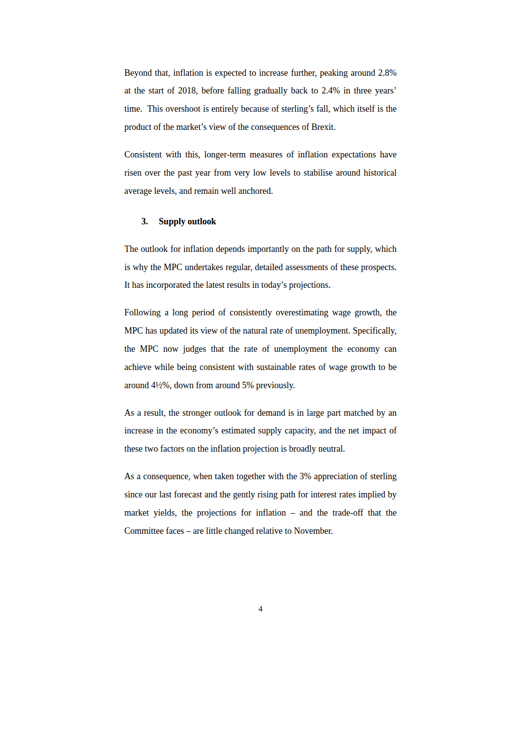Beyond that, inflation is expected to increase further, peaking around 2.8% at the start of 2018, before falling gradually back to 2.4% in three years’ time. This overshoot is entirely because of sterling’s fall, which itself is the product of the market’s view of the consequences of Brexit.
Consistent with this, longer-term measures of inflation expectations have risen over the past year from very low levels to stabilise around historical average levels, and remain well anchored.
Supply outlook
The outlook for inflation depends importantly on the path for supply, which is why the MPC undertakes regular, detailed assessments of these prospects. It has incorporated the latest results in today’s projections.
Following a long period of consistently overestimating wage growth, the MPC has updated its view of the natural rate of unemployment. Specifically, the MPC now judges that the rate of unemployment the economy can achieve while being consistent with sustainable rates of wage growth to be around 4½%, down from around 5% previously.
As a result, the stronger outlook for demand is in large part matched by an increase in the economy’s estimated supply capacity, and the net impact of these two factors on the inflation projection is broadly neutral.
As a consequence, when taken together with the 3% appreciation of sterling since our last forecast and the gently rising path for interest rates implied by market yields, the projections for inflation – and the trade-off that the Committee faces – are little changed relative to November.
4